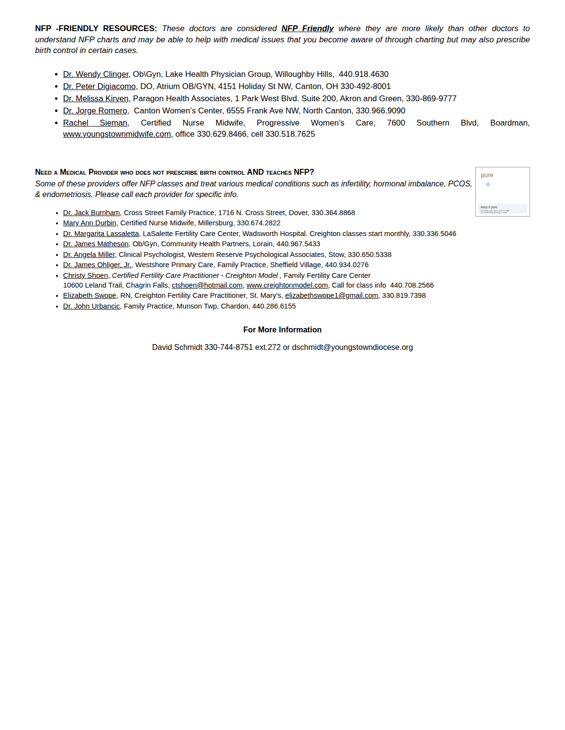NFP -FRIENDLY RESOURCES: These doctors are considered NFP Friendly where they are more likely than other doctors to understand NFP charts and may be able to help with medical issues that you become aware of through charting but may also prescribe birth control in certain cases.
Dr. Wendy Clinger, Ob\Gyn, Lake Health Physician Group, Willoughby Hills, 440.918.4630
Dr. Peter Digiacomo, DO, Atrium OB/GYN, 4151 Holiday St NW, Canton, OH 330-492-8001
Dr. Melissa Kirven, Paragon Health Associates, 1 Park West Blvd. Suite 200, Akron and Green, 330-869-9777
Dr. Jorge Romero, Canton Women’s Center, 6555 Frank Ave NW, North Canton, 330.966.9090
Rachel Sieman, Certified Nurse Midwife, Progressive Women’s Care, 7600 Southern Blvd, Boardman, www.youngstownmidwife.com, office 330.629.8466, cell 330.518.7625
Need a Medical Provider who does not prescribe birth control AND teaches NFP?
Some of these providers offer NFP classes and treat various medical conditions such as infertility, hormonal imbalance, PCOS, & endometriosis. Please call each provider for specific info.
Dr. Jack Burnham, Cross Street Family Practice, 1716 N. Cross Street, Dover, 330.364.8868
Mary Ann Durbin, Certified Nurse Midwife, Millersburg, 330.674.2822
Dr. Margarita Lassaletta, LaSalette Fertility Care Center, Wadsworth Hospital. Creighton classes start monthly, 330.336.5046
Dr. James Matheson, Ob/Gyn, Community Health Partners, Lorain, 440.967.5433
Dr. Angela Miller, Clinical Psychologist, Western Reserve Psychological Associates, Stow, 330.650.5338
Dr. James Ohliger, Jr., Westshore Primary Care, Family Practice, Sheffield Village, 440.934.0276
Christy Shoen, Certified Fertility Care Practitioner - Creighton Model , Family Fertility Care Center
10600 Leland Trail, Chagrin Falls, ctshoen@hotmail.com, www.creightonmodel.com, Call for class info 440.708.2566
Elizabeth Swope, RN, Creighton Fertility Care Practitioner, St. Mary’s, elizabethswope1@gmail.com, 330.819.7398
Dr. John Urbancic, Family Practice, Munson Twp, Chardon, 440.286.6155
For More Information
David Schmidt 330-744-8751 ext.272 or dschmidt@youngstowndiocese.org